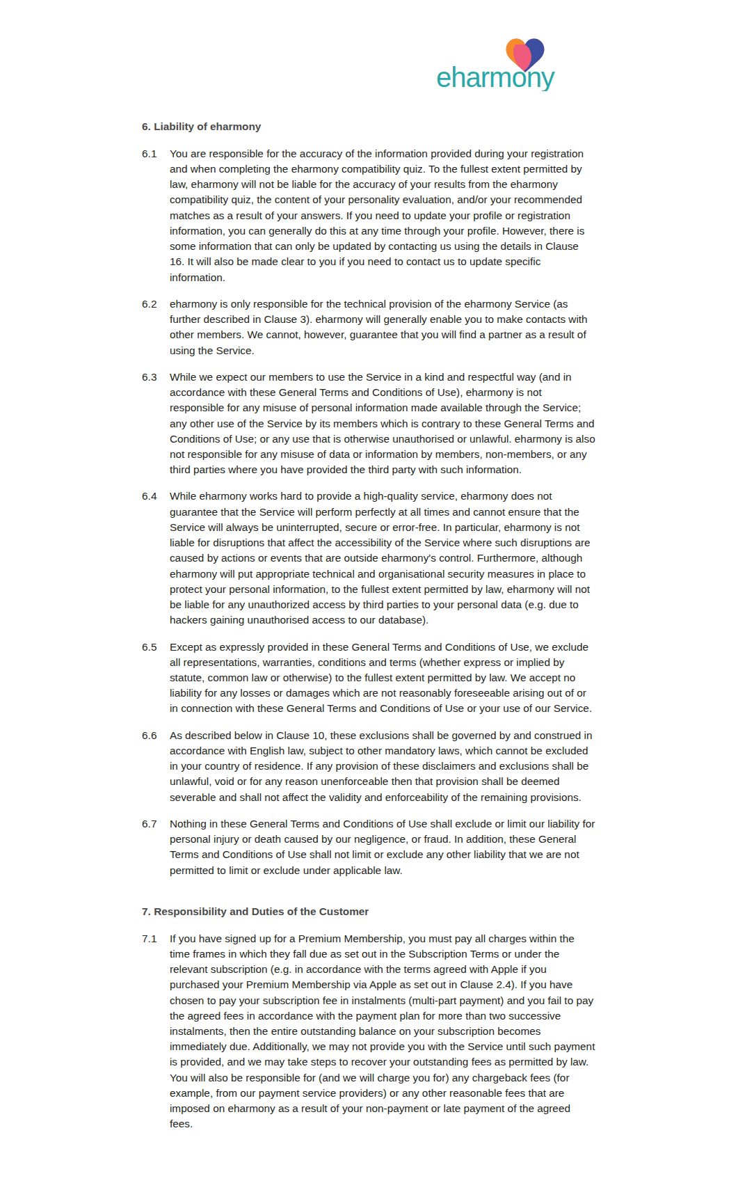eharmony
6. Liability of eharmony
6.1
You are responsible for the accuracy of the information provided during your registration and when completing the eharmony compatibility quiz. To the fullest extent permitted by law, eharmony will not be liable for the accuracy of your results from the eharmony compatibility quiz, the content of your personality evaluation, and/or your recommended matches as a result of your answers. If you need to update your profile or registration information, you can generally do this at any time through your profile. However, there is some information that can only be updated by contacting us using the details in Clause 16. It will also be made clear to you if you need to contact us to update specific information.
6.2
eharmony is only responsible for the technical provision of the eharmony Service (as further described in Clause 3). eharmony will generally enable you to make contacts with other members. We cannot, however, guarantee that you will find a partner as a result of using the Service.
6.3
While we expect our members to use the Service in a kind and respectful way (and in accordance with these General Terms and Conditions of Use), eharmony is not responsible for any misuse of personal information made available through the Service; any other use of the Service by its members which is contrary to these General Terms and Conditions of Use; or any use that is otherwise unauthorised or unlawful. eharmony is also not responsible for any misuse of data or information by members, non-members, or any third parties where you have provided the third party with such information.
6.4
While eharmony works hard to provide a high-quality service, eharmony does not guarantee that the Service will perform perfectly at all times and cannot ensure that the Service will always be uninterrupted, secure or error-free. In particular, eharmony is not liable for disruptions that affect the accessibility of the Service where such disruptions are caused by actions or events that are outside eharmony's control. Furthermore, although eharmony will put appropriate technical and organisational security measures in place to protect your personal information, to the fullest extent permitted by law, eharmony will not be liable for any unauthorized access by third parties to your personal data (e.g. due to hackers gaining unauthorised access to our database).
6.5
Except as expressly provided in these General Terms and Conditions of Use, we exclude all representations, warranties, conditions and terms (whether express or implied by statute, common law or otherwise) to the fullest extent permitted by law. We accept no liability for any losses or damages which are not reasonably foreseeable arising out of or in connection with these General Terms and Conditions of Use or your use of our Service.
6.6
As described below in Clause 10, these exclusions shall be governed by and construed in accordance with English law, subject to other mandatory laws, which cannot be excluded in your country of residence. If any provision of these disclaimers and exclusions shall be unlawful, void or for any reason unenforceable then that provision shall be deemed severable and shall not affect the validity and enforceability of the remaining provisions.
6.7
Nothing in these General Terms and Conditions of Use shall exclude or limit our liability for personal injury or death caused by our negligence, or fraud. In addition, these General Terms and Conditions of Use shall not limit or exclude any other liability that we are not permitted to limit or exclude under applicable law.
7. Responsibility and Duties of the Customer
7.1
If you have signed up for a Premium Membership, you must pay all charges within the time frames in which they fall due as set out in the Subscription Terms or under the relevant subscription (e.g. in accordance with the terms agreed with Apple if you purchased your Premium Membership via Apple as set out in Clause 2.4). If you have chosen to pay your subscription fee in instalments (multi-part payment) and you fail to pay the agreed fees in accordance with the payment plan for more than two successive instalments, then the entire outstanding balance on your subscription becomes immediately due. Additionally, we may not provide you with the Service until such payment is provided, and we may take steps to recover your outstanding fees as permitted by law. You will also be responsible for (and we will charge you for) any chargeback fees (for example, from our payment service providers) or any other reasonable fees that are imposed on eharmony as a result of your non-payment or late payment of the agreed fees.